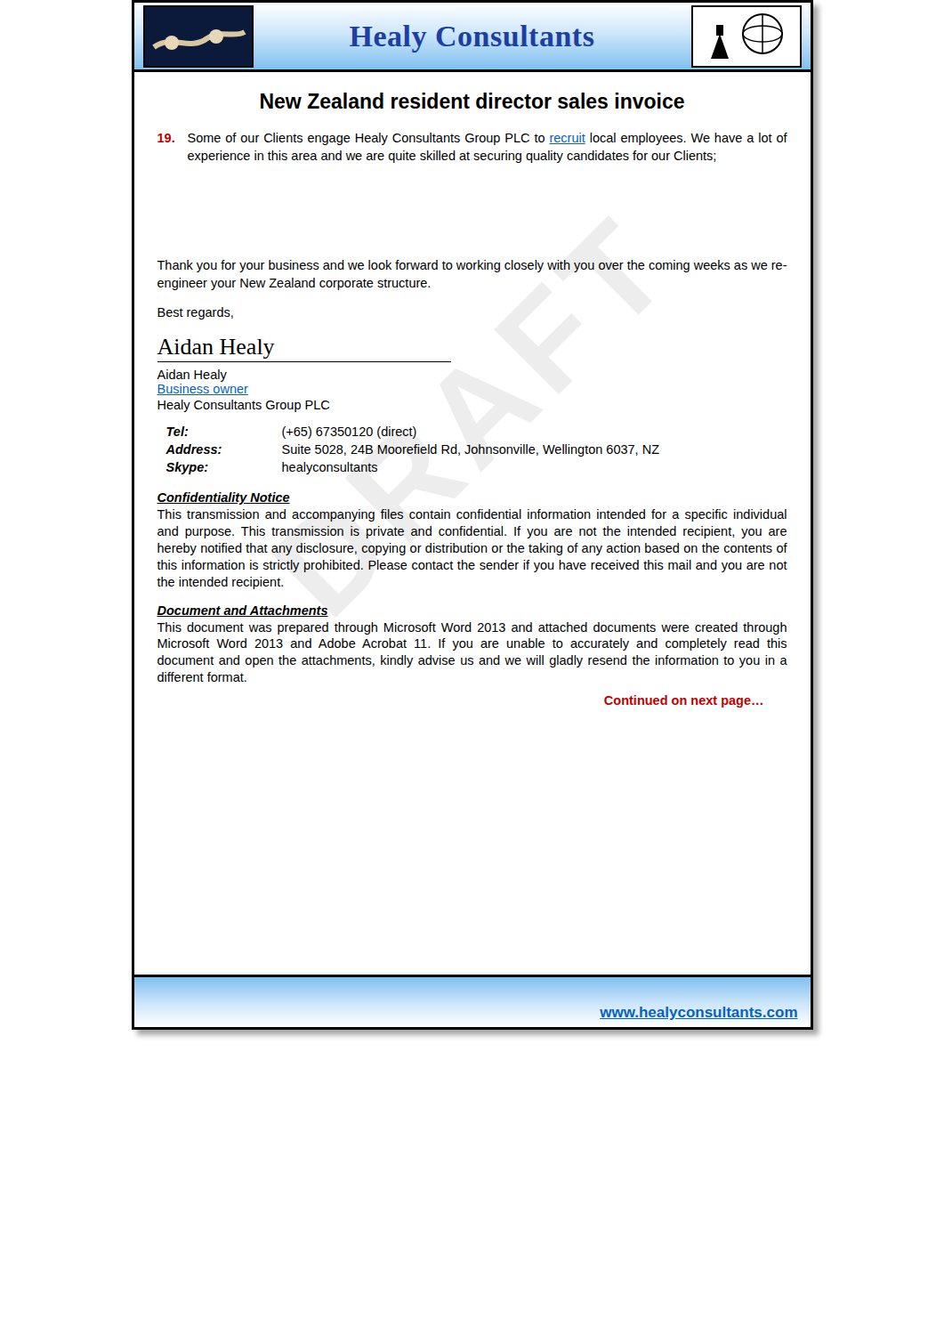Healy Consultants
DRAFT
New Zealand resident director sales invoice
Some of our Clients engage Healy Consultants Group PLC to recruit local employees. We have a lot of experience in this area and we are quite skilled at securing quality candidates for our Clients;
Thank you for your business and we look forward to working closely with you over the coming weeks as we re-engineer your New Zealand corporate structure.
Best regards,
Aidan Healy
Aidan Healy
Business owner
Healy Consultants Group PLC
| Tel: | (+65) 67350120 (direct) |
| Address: | Suite 5028, 24B Moorefield Rd, Johnsonville, Wellington 6037, NZ |
| Skype: | healyconsultants |
Confidentiality Notice
This transmission and accompanying files contain confidential information intended for a specific individual and purpose. This transmission is private and confidential. If you are not the intended recipient, you are hereby notified that any disclosure, copying or distribution or the taking of any action based on the contents of this information is strictly prohibited. Please contact the sender if you have received this mail and you are not the intended recipient.
Document and Attachments
This document was prepared through Microsoft Word 2013 and attached documents were created through Microsoft Word 2013 and Adobe Acrobat 11. If you are unable to accurately and completely read this document and open the attachments, kindly advise us and we will gladly resend the information to you in a different format.
Continued on next page…
www.healyconsultants.com